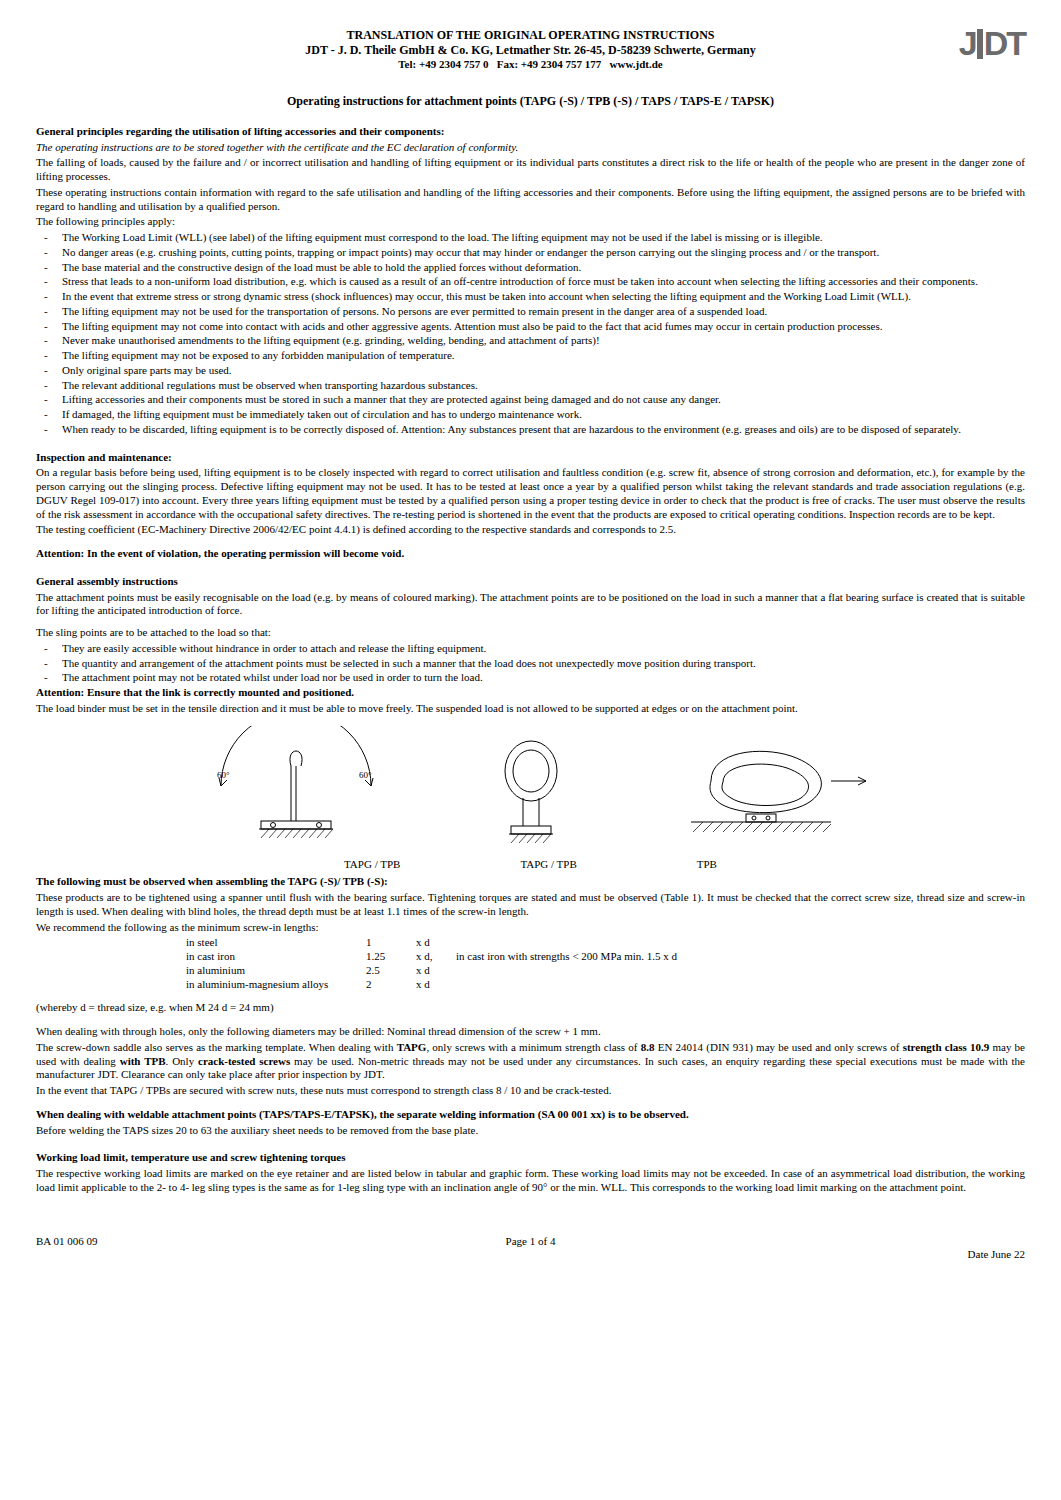J DT
TRANSLATION OF THE ORIGINAL OPERATING INSTRUCTIONS
JDT - J. D. Theile GmbH & Co. KG, Letmather Str. 26-45, D-58239 Schwerte, Germany
Tel: +49 2304 757 0 Fax: +49 2304 757 177 www.jdt.de
Operating instructions for attachment points (TAPG (-S) / TPB (-S) / TAPS / TAPS-E / TAPSK)
General principles regarding the utilisation of lifting accessories and their components:
The operating instructions are to be stored together with the certificate and the EC declaration of conformity.
The falling of loads, caused by the failure and / or incorrect utilisation and handling of lifting equipment or its individual parts constitutes a direct risk to the life or health of the people who are present in the danger zone of lifting processes.
These operating instructions contain information with regard to the safe utilisation and handling of the lifting accessories and their components. Before using the lifting equipment, the assigned persons are to be briefed with regard to handling and utilisation by a qualified person.
The following principles apply:
The Working Load Limit (WLL) (see label) of the lifting equipment must correspond to the load. The lifting equipment may not be used if the label is missing or is illegible.
No danger areas (e.g. crushing points, cutting points, trapping or impact points) may occur that may hinder or endanger the person carrying out the slinging process and / or the transport.
The base material and the constructive design of the load must be able to hold the applied forces without deformation.
Stress that leads to a non-uniform load distribution, e.g. which is caused as a result of an off-centre introduction of force must be taken into account when selecting the lifting accessories and their components.
In the event that extreme stress or strong dynamic stress (shock influences) may occur, this must be taken into account when selecting the lifting equipment and the Working Load Limit (WLL).
The lifting equipment may not be used for the transportation of persons. No persons are ever permitted to remain present in the danger area of a suspended load.
The lifting equipment may not come into contact with acids and other aggressive agents. Attention must also be paid to the fact that acid fumes may occur in certain production processes.
Never make unauthorised amendments to the lifting equipment (e.g. grinding, welding, bending, and attachment of parts)!
The lifting equipment may not be exposed to any forbidden manipulation of temperature.
Only original spare parts may be used.
The relevant additional regulations must be observed when transporting hazardous substances.
Lifting accessories and their components must be stored in such a manner that they are protected against being damaged and do not cause any danger.
If damaged, the lifting equipment must be immediately taken out of circulation and has to undergo maintenance work.
When ready to be discarded, lifting equipment is to be correctly disposed of. Attention: Any substances present that are hazardous to the environment (e.g. greases and oils) are to be disposed of separately.
Inspection and maintenance:
On a regular basis before being used, lifting equipment is to be closely inspected with regard to correct utilisation and faultless condition (e.g. screw fit, absence of strong corrosion and deformation, etc.), for example by the person carrying out the slinging process. Defective lifting equipment may not be used. It has to be tested at least once a year by a qualified person whilst taking the relevant standards and trade association regulations (e.g. DGUV Regel 109-017) into account. Every three years lifting equipment must be tested by a qualified person using a proper testing device in order to check that the product is free of cracks. The user must observe the results of the risk assessment in accordance with the occupational safety directives. The re-testing period is shortened in the event that the products are exposed to critical operating conditions. Inspection records are to be kept.
The testing coefficient (EC-Machinery Directive 2006/42/EC point 4.4.1) is defined according to the respective standards and corresponds to 2.5.
Attention: In the event of violation, the operating permission will become void.
General assembly instructions
The attachment points must be easily recognisable on the load (e.g. by means of coloured marking). The attachment points are to be positioned on the load in such a manner that a flat bearing surface is created that is suitable for lifting the anticipated introduction of force.
The sling points are to be attached to the load so that:
They are easily accessible without hindrance in order to attach and release the lifting equipment.
The quantity and arrangement of the attachment points must be selected in such a manner that the load does not unexpectedly move position during transport.
The attachment point may not be rotated whilst under load nor be used in order to turn the load.
Attention: Ensure that the link is correctly mounted and positioned.
The load binder must be set in the tensile direction and it must be able to move freely. The suspended load is not allowed to be supported at edges or on the attachment point.
60° 60°
TAPG / TPB TAPG / TPB TPB
The following must be observed when assembling the TAPG (-S)/ TPB (-S):
These products are to be tightened using a spanner until flush with the bearing surface. Tightening torques are stated and must be observed (Table 1). It must be checked that the correct screw size, thread size and screw-in length is used. When dealing with blind holes, the thread depth must be at least 1.1 times of the screw-in length.
We recommend the following as the minimum screw-in lengths:
| in steel | 1 | x d | |
| in cast iron | 1.25 | x d, | in cast iron with strengths < 200 MPa min. 1.5 x d |
| in aluminium | 2.5 | x d | |
| in aluminium-magnesium alloys | 2 | x d | |
(whereby d = thread size, e.g. when M 24 d = 24 mm)
When dealing with through holes, only the following diameters may be drilled: Nominal thread dimension of the screw + 1 mm.
The screw-down saddle also serves as the marking template. When dealing with TAPG, only screws with a minimum strength class of 8.8 EN 24014 (DIN 931) may be used and only screws of strength class 10.9 may be used with dealing with TPB. Only crack-tested screws may be used. Non-metric threads may not be used under any circumstances. In such cases, an enquiry regarding these special executions must be made with the manufacturer JDT. Clearance can only take place after prior inspection by JDT.
In the event that TAPG / TPBs are secured with screw nuts, these nuts must correspond to strength class 8 / 10 and be crack-tested.
When dealing with weldable attachment points (TAPS/TAPS-E/TAPSK), the separate welding information (SA 00 001 xx) is to be observed.
Before welding the TAPS sizes 20 to 63 the auxiliary sheet needs to be removed from the base plate.
Working load limit, temperature use and screw tightening torques
The respective working load limits are marked on the eye retainer and are listed below in tabular and graphic form. These working load limits may not be exceeded. In case of an asymmetrical load distribution, the working load limit applicable to the 2- to 4- leg sling types is the same as for 1-leg sling type with an inclination angle of 90° or the min. WLL. This corresponds to the working load limit marking on the attachment point.
BA 01 006 09
Page 1 of 4
Date June 22